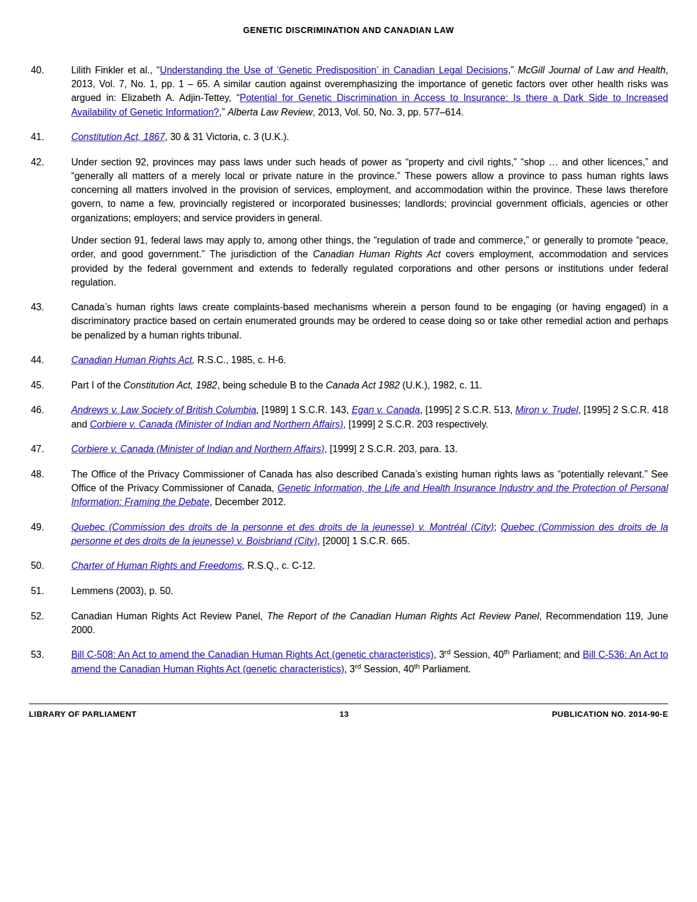GENETIC DISCRIMINATION AND CANADIAN LAW
40.
Lilith Finkler et al., “Understanding the Use of ‘Genetic Predisposition’ in Canadian Legal Decisions,” McGill Journal of Law and Health, 2013, Vol. 7, No. 1, pp. 1 – 65. A similar caution against overemphasizing the importance of genetic factors over other health risks was argued in: Elizabeth A. Adjin-Tettey, “Potential for Genetic Discrimination in Access to Insurance: Is there a Dark Side to Increased Availability of Genetic Information?,” Alberta Law Review, 2013, Vol. 50, No. 3, pp. 577–614.
41.
Constitution Act, 1867, 30 & 31 Victoria, c. 3 (U.K.).
42.
Under section 92, provinces may pass laws under such heads of power as “property and civil rights,” “shop … and other licences,” and “generally all matters of a merely local or private nature in the province.” These powers allow a province to pass human rights laws concerning all matters involved in the provision of services, employment, and accommodation within the province. These laws therefore govern, to name a few, provincially registered or incorporated businesses; landlords; provincial government officials, agencies or other organizations; employers; and service providers in general.
Under section 91, federal laws may apply to, among other things, the “regulation of trade and commerce,” or generally to promote “peace, order, and good government.” The jurisdiction of the Canadian Human Rights Act covers employment, accommodation and services provided by the federal government and extends to federally regulated corporations and other persons or institutions under federal regulation.
43.
Canada’s human rights laws create complaints-based mechanisms wherein a person found to be engaging (or having engaged) in a discriminatory practice based on certain enumerated grounds may be ordered to cease doing so or take other remedial action and perhaps be penalized by a human rights tribunal.
44.
Canadian Human Rights Act, R.S.C., 1985, c. H-6.
45.
Part I of the Constitution Act, 1982, being schedule B to the Canada Act 1982 (U.K.), 1982, c. 11.
46.
Andrews v. Law Society of British Columbia, [1989] 1 S.C.R. 143, Egan v. Canada, [1995] 2 S.C.R. 513, Miron v. Trudel, [1995] 2 S.C.R. 418 and Corbiere v. Canada (Minister of Indian and Northern Affairs), [1999] 2 S.C.R. 203 respectively.
47.
Corbiere v. Canada (Minister of Indian and Northern Affairs), [1999] 2 S.C.R. 203, para. 13.
48.
The Office of the Privacy Commissioner of Canada has also described Canada’s existing human rights laws as “potentially relevant.” See Office of the Privacy Commissioner of Canada, Genetic Information, the Life and Health Insurance Industry and the Protection of Personal Information: Framing the Debate, December 2012.
49.
Quebec (Commission des droits de la personne et des droits de la jeunesse) v. Montréal (City); Quebec (Commission des droits de la personne et des droits de la jeunesse) v. Boisbriand (City), [2000] 1 S.C.R. 665.
50.
Charter of Human Rights and Freedoms, R.S.Q., c. C-12.
51.
Lemmens (2003), p. 50.
52.
Canadian Human Rights Act Review Panel, The Report of the Canadian Human Rights Act Review Panel, Recommendation 119, June 2000.
53.
Bill C-508: An Act to amend the Canadian Human Rights Act (genetic characteristics), 3rd Session, 40th Parliament; and Bill C-536: An Act to amend the Canadian Human Rights Act (genetic characteristics), 3rd Session, 40th Parliament.
LIBRARY OF PARLIAMENT 13 PUBLICATION NO. 2014-90-E